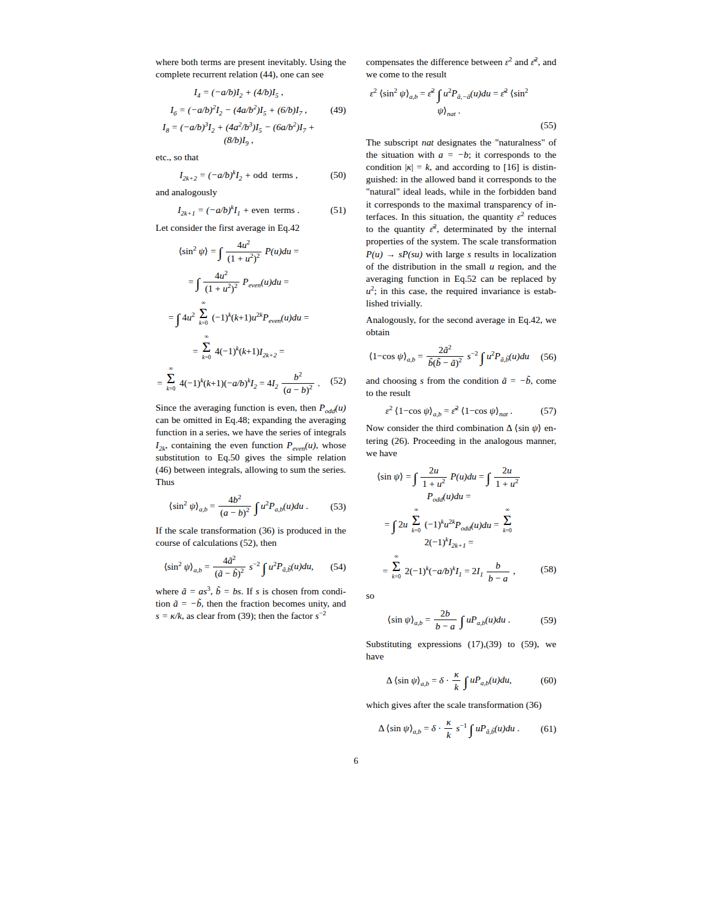where both terms are present inevitably. Using the complete recurrent relation (44), one can see
I4 = (−a/b)I2 + (4/b)I5 ,
I6 = (−a/b)2I2 − (4a/b2)I5 + (6/b)I7 ,
(49)
I8 = (−a/b)3I2 + (4a2/b3)I5 − (6a/b2)I7 + (8/b)I9 ,
etc., so that
I2k+2 = (−a/b)kI2 + odd terms ,
(50)
and analogously
I2k+1 = (−a/b)kI1 + even terms .
(51)
Let consider the first average in Eq.42
⟨sin2 ψ⟩ = ∫ 4u2(1 + u2)2 P(u)du =
= ∫ 4u2(1 + u2)2 Peven(u)du =
= ∫ 4u2 ∞Σk=0 (−1)k(k+1)u2kPeven(u)du =
= ∞Σk=0 4(−1)k(k+1)I2k+2 =
= ∞Σk=0 4(−1)k(k+1)(−a/b)kI2 = 4I2 b2(a − b)2 .
(52)
Since the averaging function is even, then Podd(u) can be omitted in Eq.48; expanding the averaging function in a series, we have the series of integrals I2k, containing the even function Peven(u), whose substitution to Eq.50 gives the simple relation (46) between integrals, allowing to sum the series. Thus
⟨sin2 ψ⟩a,b = 4b2(a − b)2 ∫ u2Pa,b(u)du .
(53)
If the scale transformation (36) is produced in the course of calculations (52), then
⟨sin2 ψ⟩a,b = 4ã2(ã − b̃)2 s−2 ∫ u2Pã,b̃(u)du,
(54)
where ã = as3, b̃ = bs. If s is chosen from condition ã = −b̃, then the fraction becomes unity, and s = κ/k, as clear from (39); then the factor s−2
compensates the difference between ε2 and ε̄2, and we come to the result
ε2 ⟨sin2 ψ⟩a,b = ε̄2 ∫ u2Pã,−ã(u)du = ε̄2 ⟨sin2 ψ⟩nat .
(55)
The subscript nat designates the "naturalness" of the situation with a = −b; it corresponds to the condition |κ| = k, and according to [16] is distinguished: in the allowed band it corresponds to the "natural" ideal leads, while in the forbidden band it corresponds to the maximal transparency of interfaces. In this situation, the quantity ε2 reduces to the quantity ε̄2, determinated by the internal properties of the system. The scale transformation P(u) → sP(su) with large s results in localization of the distribution in the small u region, and the averaging function in Eq.52 can be replaced by u2; in this case, the required invariance is established trivially.
Analogously, for the second average in Eq.42, we obtain
⟨1−cos ψ⟩a,b = 2ã2 b̃(b̃ − ã)2 s−2 ∫ u2Pã,b̃(u)du
(56)
and choosing s from the condition ã = −b̃, come to the result
ε2 ⟨1−cos ψ⟩a,b = ε̄2 ⟨1−cos ψ⟩nat .
(57)
Now consider the third combination Δ ⟨sin ψ⟩ entering (26). Proceeding in the analogous manner, we have
⟨sin ψ⟩ = ∫ 2u 1 + u2 P(u)du = ∫ 2u 1 + u2 Podd(u)du =
= ∫ 2u ∞Σk=0 (−1)ku2kPodd(u)du = ∞Σk=0 2(−1)kI2k+1 =
= ∞Σk=0 2(−1)k(−a/b)kI1 = 2I1 bb − a ,
(58)
so
⟨sin ψ⟩a,b = 2b b − a ∫ uPa,b(u)du .
(59)
Substituting expressions (17),(39) to (59), we have
Δ ⟨sin ψ⟩a,b = δ · κk ∫ uPa,b(u)du,
(60)
which gives after the scale transformation (36)
Δ ⟨sin ψ⟩a,b = δ · κk s−1 ∫ uPã,b̃(u)du .
(61)
6